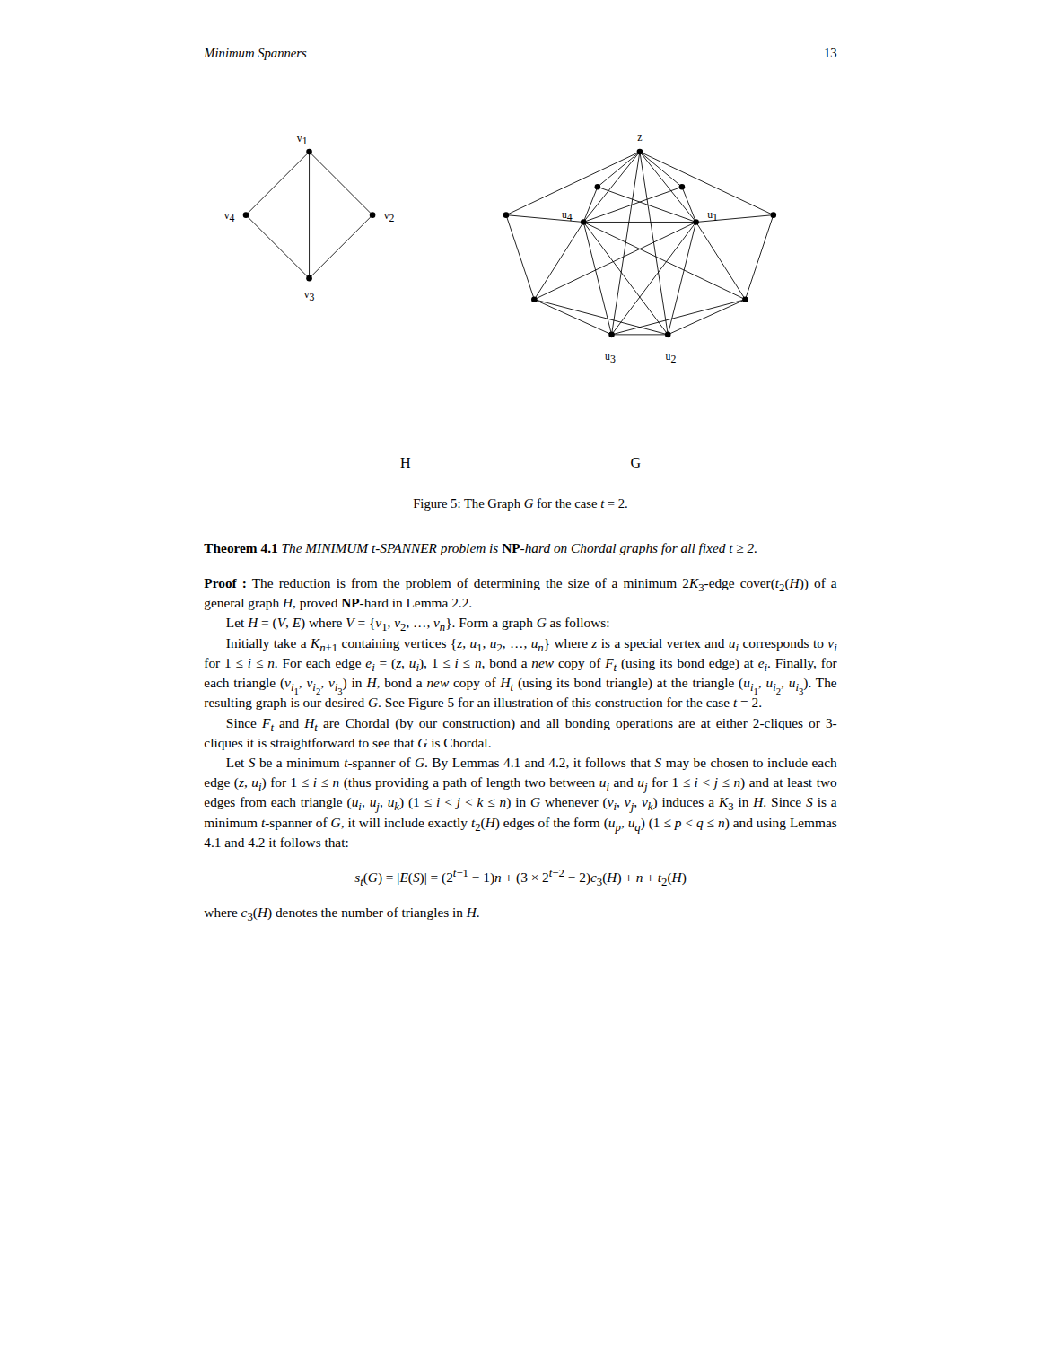Minimum Spanners 13
v1 v2 v3 v4 z u4 u1 u3 u2
H G
Figure 5: The Graph G for the case t = 2.
Theorem 4.1 The MINIMUM t-SPANNER problem is NP-hard on Chordal graphs for all fixed t ≥ 2.
Proof : The reduction is from the problem of determining the size of a minimum 2K3-edge cover(t2(H)) of a general graph H, proved NP-hard in Lemma 2.2.
Let H = (V, E) where V = {v1, v2, …, vn}. Form a graph G as follows:
Initially take a Kn+1 containing vertices {z, u1, u2, …, un} where z is a special vertex and ui corresponds to vi for 1 ≤ i ≤ n. For each edge ei = (z, ui), 1 ≤ i ≤ n, bond a new copy of Ft (using its bond edge) at ei. Finally, for each triangle (vi1, vi2, vi3) in H, bond a new copy of Ht (using its bond triangle) at the triangle (ui1, ui2, ui3). The resulting graph is our desired G. See Figure 5 for an illustration of this construction for the case t = 2.
Since Ft and Ht are Chordal (by our construction) and all bonding operations are at either 2-cliques or 3-cliques it is straightforward to see that G is Chordal.
Let S be a minimum t-spanner of G. By Lemmas 4.1 and 4.2, it follows that S may be chosen to include each edge (z, ui) for 1 ≤ i ≤ n (thus providing a path of length two between ui and uj for 1 ≤ i < j ≤ n) and at least two edges from each triangle (ui, uj, uk) (1 ≤ i < j < k ≤ n) in G whenever (vi, vj, vk) induces a K3 in H. Since S is a minimum t-spanner of G, it will include exactly t2(H) edges of the form (up, uq) (1 ≤ p < q ≤ n) and using Lemmas 4.1 and 4.2 it follows that:
st(G) = |E(S)| = (2t−1 − 1)n + (3 × 2t−2 − 2)c3(H) + n + t2(H)
where c3(H) denotes the number of triangles in H.